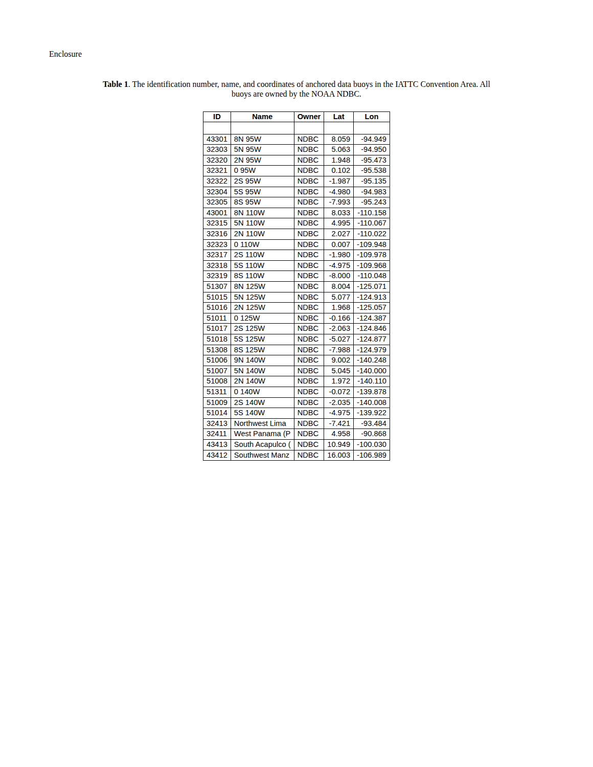Enclosure
Table 1. The identification number, name, and coordinates of anchored data buoys in the IATTC Convention Area. All buoys are owned by the NOAA NDBC.
| ID | Name | Owner | Lat | Lon |
| --- | --- | --- | --- | --- |
| 43301 | 8N 95W | NDBC | 8.059 | -94.949 |
| 32303 | 5N 95W | NDBC | 5.063 | -94.950 |
| 32320 | 2N 95W | NDBC | 1.948 | -95.473 |
| 32321 | 0 95W | NDBC | 0.102 | -95.538 |
| 32322 | 2S 95W | NDBC | -1.987 | -95.135 |
| 32304 | 5S 95W | NDBC | -4.980 | -94.983 |
| 32305 | 8S 95W | NDBC | -7.993 | -95.243 |
| 43001 | 8N 110W | NDBC | 8.033 | -110.158 |
| 32315 | 5N 110W | NDBC | 4.995 | -110.067 |
| 32316 | 2N 110W | NDBC | 2.027 | -110.022 |
| 32323 | 0 110W | NDBC | 0.007 | -109.948 |
| 32317 | 2S 110W | NDBC | -1.980 | -109.978 |
| 32318 | 5S 110W | NDBC | -4.975 | -109.968 |
| 32319 | 8S 110W | NDBC | -8.000 | -110.048 |
| 51307 | 8N 125W | NDBC | 8.004 | -125.071 |
| 51015 | 5N 125W | NDBC | 5.077 | -124.913 |
| 51016 | 2N 125W | NDBC | 1.968 | -125.057 |
| 51011 | 0 125W | NDBC | -0.166 | -124.387 |
| 51017 | 2S 125W | NDBC | -2.063 | -124.846 |
| 51018 | 5S 125W | NDBC | -5.027 | -124.877 |
| 51308 | 8S 125W | NDBC | -7.988 | -124.979 |
| 51006 | 9N 140W | NDBC | 9.002 | -140.248 |
| 51007 | 5N 140W | NDBC | 5.045 | -140.000 |
| 51008 | 2N 140W | NDBC | 1.972 | -140.110 |
| 51311 | 0 140W | NDBC | -0.072 | -139.878 |
| 51009 | 2S 140W | NDBC | -2.035 | -140.008 |
| 51014 | 5S 140W | NDBC | -4.975 | -139.922 |
| 32413 | Northwest Lima | NDBC | -7.421 | -93.484 |
| 32411 | West Panama (P | NDBC | 4.958 | -90.868 |
| 43413 | South Acapulco ( | NDBC | 10.949 | -100.030 |
| 43412 | Southwest Manz | NDBC | 16.003 | -106.989 |